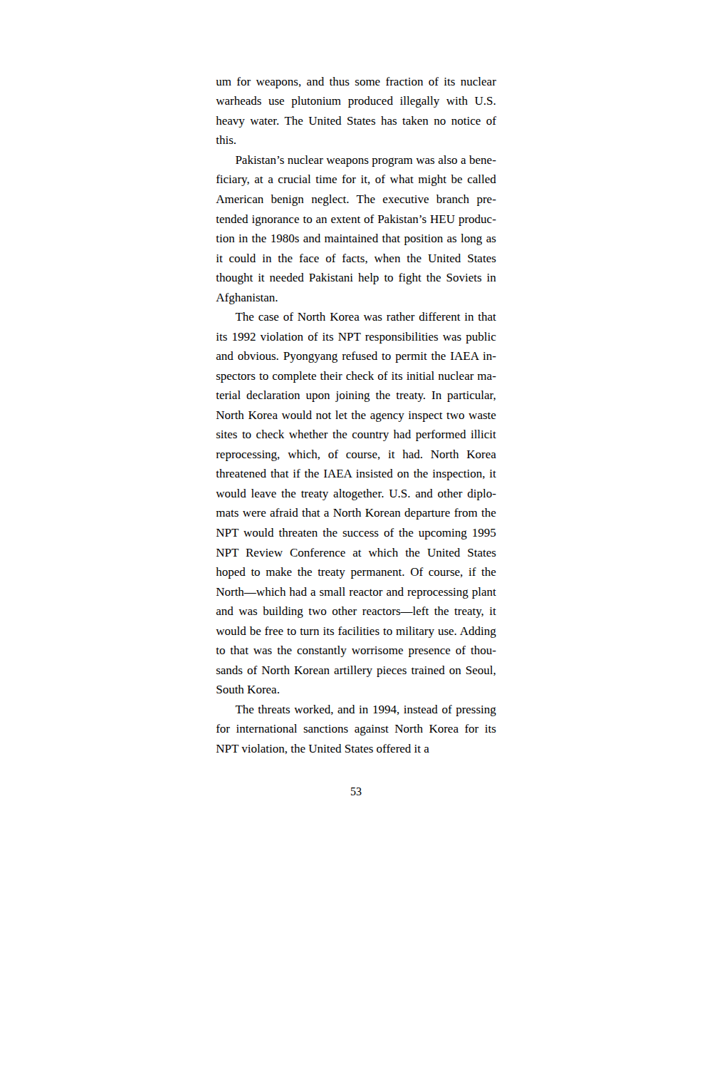um for weapons, and thus some fraction of its nuclear warheads use plutonium produced illegally with U.S. heavy water. The United States has taken no notice of this.
Pakistan’s nuclear weapons program was also a beneficiary, at a crucial time for it, of what might be called American benign neglect. The executive branch pretended ignorance to an extent of Pakistan’s HEU production in the 1980s and maintained that position as long as it could in the face of facts, when the United States thought it needed Pakistani help to fight the Soviets in Afghanistan.
The case of North Korea was rather different in that its 1992 violation of its NPT responsibilities was public and obvious. Pyongyang refused to permit the IAEA inspectors to complete their check of its initial nuclear material declaration upon joining the treaty. In particular, North Korea would not let the agency inspect two waste sites to check whether the country had performed illicit reprocessing, which, of course, it had. North Korea threatened that if the IAEA insisted on the inspection, it would leave the treaty altogether. U.S. and other diplomats were afraid that a North Korean departure from the NPT would threaten the success of the upcoming 1995 NPT Review Conference at which the United States hoped to make the treaty permanent. Of course, if the North—which had a small reactor and reprocessing plant and was building two other reactors—left the treaty, it would be free to turn its facilities to military use. Adding to that was the constantly worrisome presence of thousands of North Korean artillery pieces trained on Seoul, South Korea.
The threats worked, and in 1994, instead of pressing for international sanctions against North Korea for its NPT violation, the United States offered it a
53